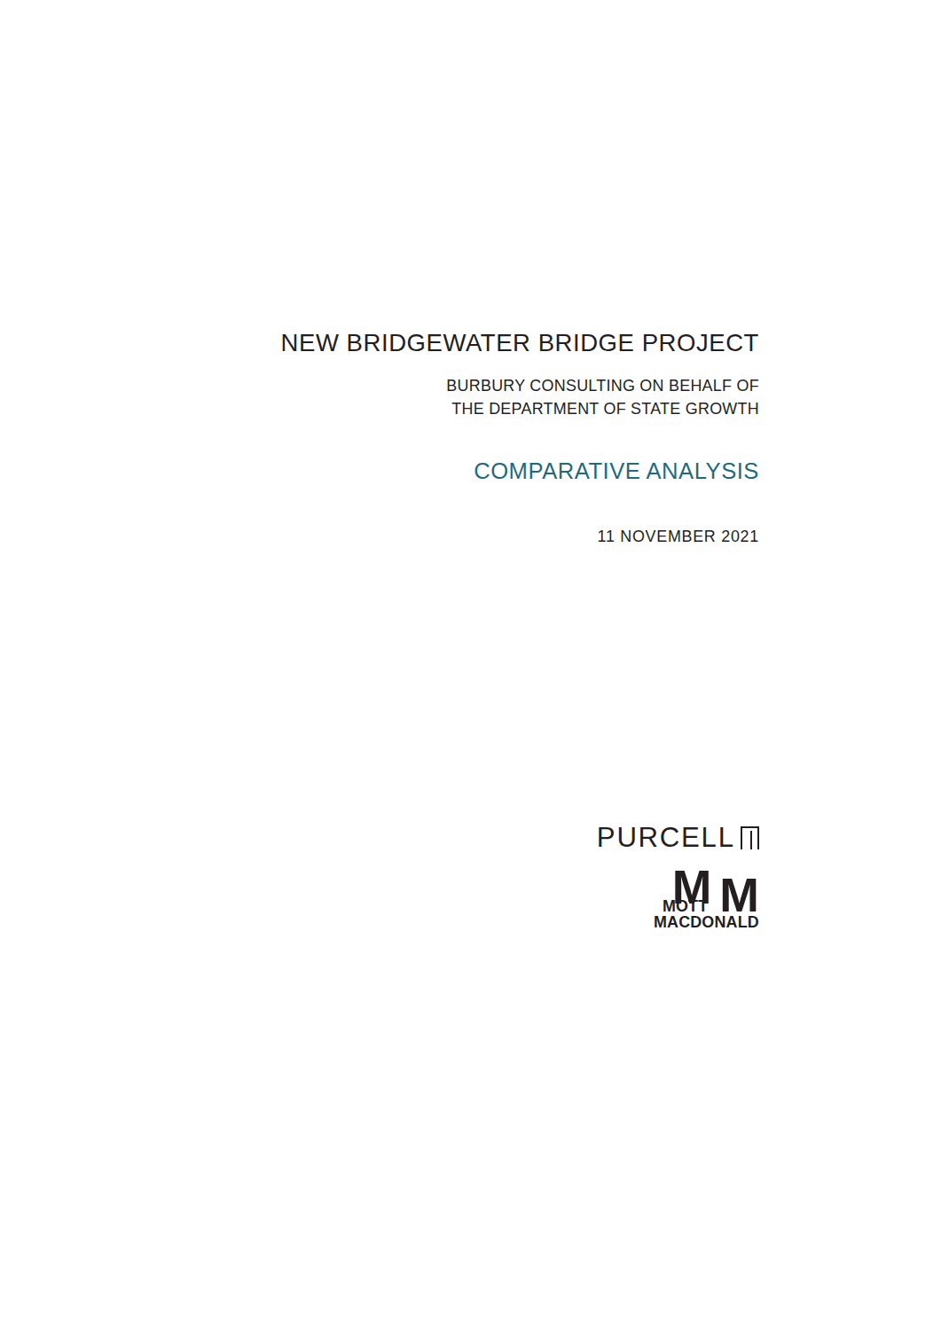NEW BRIDGEWATER BRIDGE PROJECT
Burbury Consulting on behalf of
the Department of State Growth
Comparative Analysis
11 November 2021
PURCELL
M M
MOTT MACDONALD